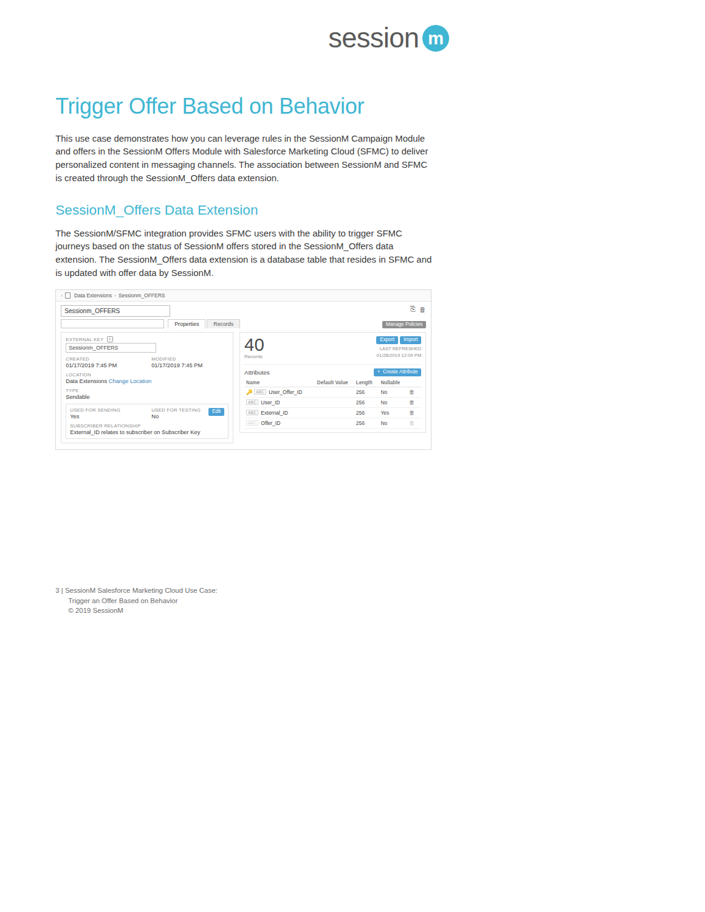session m
Trigger Offer Based on Behavior
This use case demonstrates how you can leverage rules in the SessionM Campaign Module and offers in the SessionM Offers Module with Salesforce Marketing Cloud (SFMC) to deliver personalized content in messaging channels. The association between SessionM and SFMC is created through the SessionM_Offers data extension.
SessionM_Offers Data Extension
The SessionM/SFMC integration provides SFMC users with the ability to trigger SFMC journeys based on the status of SessionM offers stored in the SessionM_Offers data extension. The SessionM_Offers data extension is a database table that resides in SFMC and is updated with offer data by SessionM.
‹ Data Extensions ‹Sessionm_OFFERS
Sessionm_OFFERS
⎘🗑
Properties
Records
Manage Policies
External Key i
Sessionm_OFFERS
Created
01/17/2019 7:45 PM
Modified
01/17/2019 7:45 PM
Location
Data Extensions Change Location
Type
Sendable
Edit
Used for Sending
Yes
Used for Testing
No
Subscriber Relationship
External_ID relates to subscriber on Subscriber Key
40
Records
Export Import
LAST REFRESHED
01/28/2019 12:09 PM
Attributes
+ Create Attribute
| Name | Default Value | Length | Nullable | |
| --- | --- | --- | --- | --- |
| 🔑 ABC User_Offer_ID | | 256 | No | 🗑 |
| ABC User_ID | | 256 | No | 🗑 |
| ABC External_ID | | 256 | Yes | 🗑 |
| ABC Offer_ID | | 256 | No | 🗑 |
3 | SessionM Salesforce Marketing Cloud Use Case: Trigger an Offer Based on Behavior © 2019 SessionM